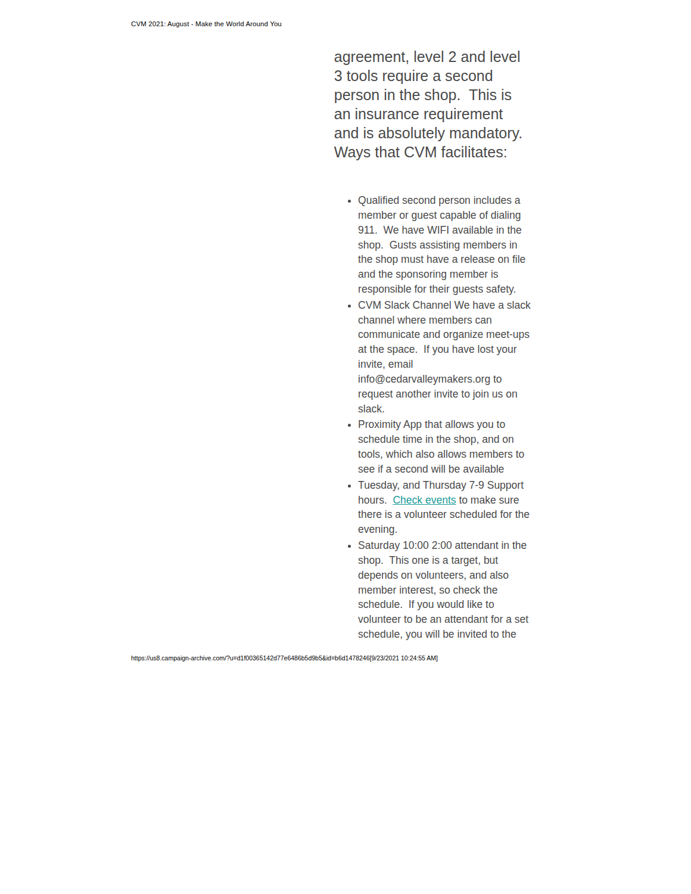CVM 2021: August - Make the World Around You
agreement, level 2 and level 3 tools require a second person in the shop. This is an insurance requirement and is absolutely mandatory. Ways that CVM facilitates:
Qualified second person includes a member or guest capable of dialing 911. We have WIFI available in the shop. Gusts assisting members in the shop must have a release on file and the sponsoring member is responsible for their guests safety.
CVM Slack Channel We have a slack channel where members can communicate and organize meet-ups at the space. If you have lost your invite, email info@cedarvalleymakers.org to request another invite to join us on slack.
Proximity App that allows you to schedule time in the shop, and on tools, which also allows members to see if a second will be available
Tuesday, and Thursday 7-9 Support hours. Check events to make sure there is a volunteer scheduled for the evening.
Saturday 10:00 2:00 attendant in the shop. This one is a target, but depends on volunteers, and also member interest, so check the schedule. If you would like to volunteer to be an attendant for a set schedule, you will be invited to the
https://us8.campaign-archive.com/?u=d1f00365142d77e6486b5d9b5&id=b6d1478246[9/23/2021 10:24:55 AM]